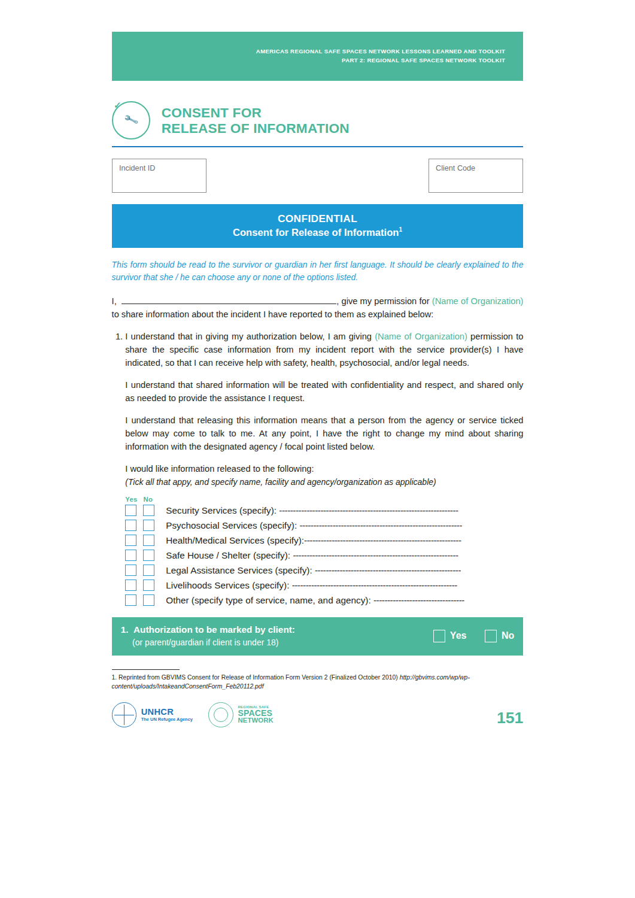AMERICAS REGIONAL SAFE SPACES NETWORK LESSONS LEARNED AND TOOLKIT
PART 2: REGIONAL SAFE SPACES NETWORK TOOLKIT
✓ 🔧
CONSENT FOR
RELEASE OF INFORMATION
Incident ID
Client Code
CONFIDENTIAL
Consent for Release of Information1
This form should be read to the survivor or guardian in her first language. It should be clearly explained to the survivor that she / he can choose any or none of the options listed.
I, , give my permission for (Name of Organization) to share information about the incident I have reported to them as explained below:
I understand that in giving my authorization below, I am giving (Name of Organization) permission to share the specific case information from my incident report with the service provider(s) I have indicated, so that I can receive help with safety, health, psychosocial, and/or legal needs.
I understand that shared information will be treated with confidentiality and respect, and shared only as needed to provide the assistance I request.
I understand that releasing this information means that a person from the agency or service ticked below may come to talk to me. At any point, I have the right to change my mind about sharing information with the designated agency / focal point listed below.
I would like information released to the following:
(Tick all that appy, and specify name, facility and agency/organization as applicable)
Yes No
Security Services (specify): -----------------------------------------------------------------
Psychosocial Services (specify): -----------------------------------------------------------
Health/Medical Services (specify):---------------------------------------------------------
Safe House / Shelter (specify): ------------------------------------------------------------
Legal Assistance Services (specify): -----------------------------------------------------
Livelihoods Services (specify): ------------------------------------------------------------
Other (specify type of service, name, and agency): ---------------------------------
1. Authorization to be marked by client:
(or parent/guardian if client is under 18)
Yes No
1. Reprinted from GBVIMS Consent for Release of Information Form Version 2 (Finalized October 2010) http://gbvims.com/wp/wp-content/uploads/IntakeandConsentForm_Feb20112.pdf
UNHCR
The UN Refugee Agency
REGIONAL SAFE
SPACES
NETWORK
151